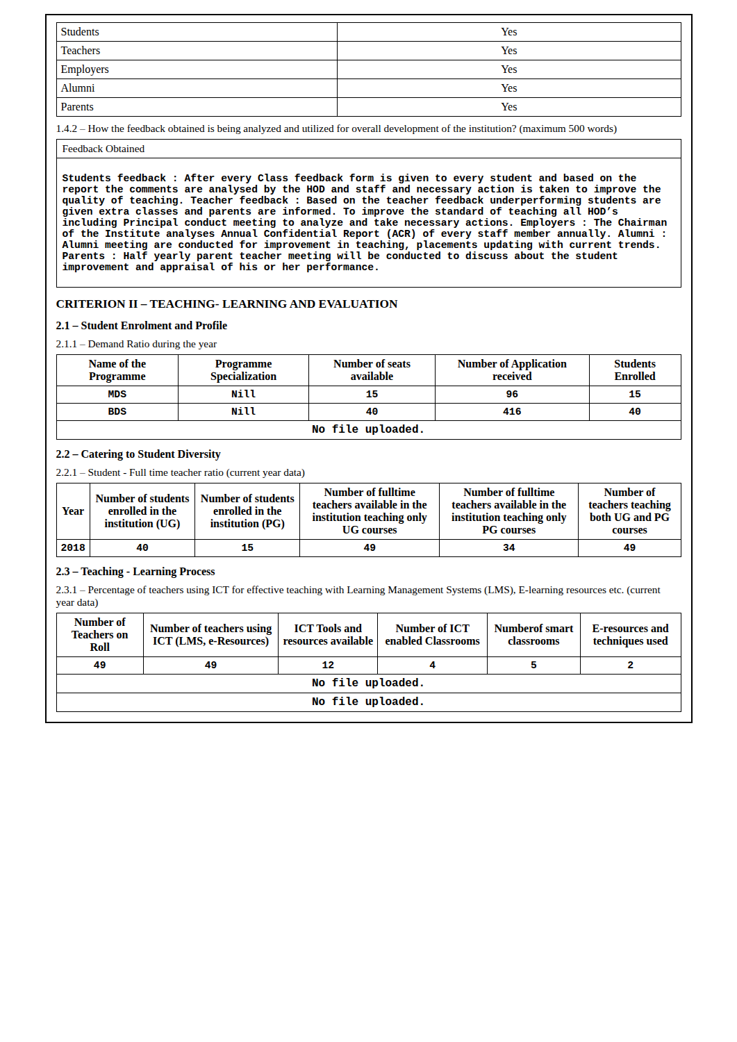| Students | Yes |
| Teachers | Yes |
| Employers | Yes |
| Alumni | Yes |
| Parents | Yes |
1.4.2 – How the feedback obtained is being analyzed and utilized for overall development of the institution? (maximum 500 words)
Feedback Obtained
Students feedback : After every Class feedback form is given to every student and based on the report the comments are analysed by the HOD and staff and necessary action is taken to improve the quality of teaching. Teacher feedback : Based on the teacher feedback underperforming students are given extra classes and parents are informed. To improve the standard of teaching all HOD’s including Principal conduct meeting to analyze and take necessary actions. Employers : The Chairman of the Institute analyses Annual Confidential Report (ACR) of every staff member annually. Alumni : Alumni meeting are conducted for improvement in teaching, placements updating with current trends. Parents : Half yearly parent teacher meeting will be conducted to discuss about the student improvement and appraisal of his or her performance.
CRITERION II – TEACHING- LEARNING AND EVALUATION
2.1 – Student Enrolment and Profile
2.1.1 – Demand Ratio during the year
| Name of the Programme | Programme Specialization | Number of seats available | Number of Application received | Students Enrolled |
| --- | --- | --- | --- | --- |
| MDS | Nill | 15 | 96 | 15 |
| BDS | Nill | 40 | 416 | 40 |
| No file uploaded. |
2.2 – Catering to Student Diversity
2.2.1 – Student - Full time teacher ratio (current year data)
| Year | Number of students enrolled in the institution (UG) | Number of students enrolled in the institution (PG) | Number of fulltime teachers available in the institution teaching only UG courses | Number of fulltime teachers available in the institution teaching only PG courses | Number of teachers teaching both UG and PG courses |
| --- | --- | --- | --- | --- | --- |
| 2018 | 40 | 15 | 49 | 34 | 49 |
2.3 – Teaching - Learning Process
2.3.1 – Percentage of teachers using ICT for effective teaching with Learning Management Systems (LMS), E-learning resources etc. (current year data)
| Number of Teachers on Roll | Number of teachers using ICT (LMS, e-Resources) | ICT Tools and resources available | Number of ICT enabled Classrooms | Numberof smart classrooms | E-resources and techniques used |
| --- | --- | --- | --- | --- | --- |
| 49 | 49 | 12 | 4 | 5 | 2 |
| No file uploaded. |
| No file uploaded. |